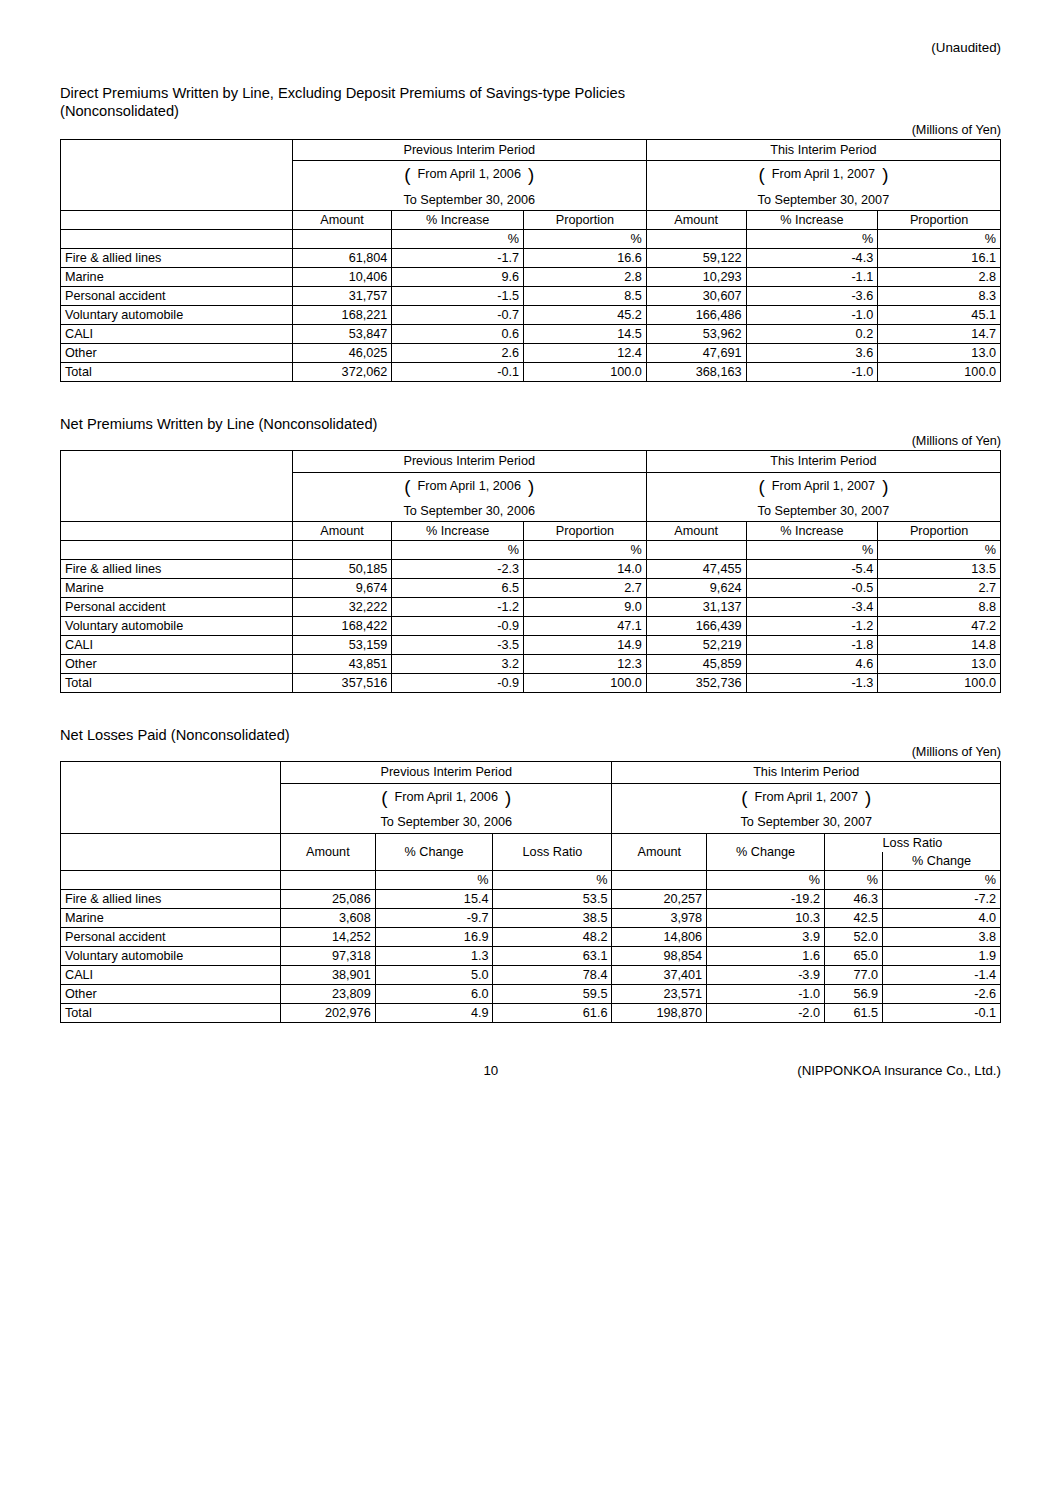(Unaudited)
Direct Premiums Written by Line, Excluding Deposit Premiums of Savings-type Policies
(Nonconsolidated)
(Millions of Yen)
| | Previous Interim Period | This Interim Period |
| ( From April 1, 2006 ) | ( From April 1, 2007 ) |
| To September 30, 2006 | To September 30, 2007 |
| | Amount | % Increase | Proportion | Amount | % Increase | Proportion |
| | | % | % | | % | % |
| Fire & allied lines | 61,804 | -1.7 | 16.6 | 59,122 | -4.3 | 16.1 |
| Marine | 10,406 | 9.6 | 2.8 | 10,293 | -1.1 | 2.8 |
| Personal accident | 31,757 | -1.5 | 8.5 | 30,607 | -3.6 | 8.3 |
| Voluntary automobile | 168,221 | -0.7 | 45.2 | 166,486 | -1.0 | 45.1 |
| CALI | 53,847 | 0.6 | 14.5 | 53,962 | 0.2 | 14.7 |
| Other | 46,025 | 2.6 | 12.4 | 47,691 | 3.6 | 13.0 |
| Total | 372,062 | -0.1 | 100.0 | 368,163 | -1.0 | 100.0 |
Net Premiums Written by Line (Nonconsolidated)
(Millions of Yen)
| | Previous Interim Period | This Interim Period |
| ( From April 1, 2006 ) | ( From April 1, 2007 ) |
| To September 30, 2006 | To September 30, 2007 |
| | Amount | % Increase | Proportion | Amount | % Increase | Proportion |
| | | % | % | | % | % |
| Fire & allied lines | 50,185 | -2.3 | 14.0 | 47,455 | -5.4 | 13.5 |
| Marine | 9,674 | 6.5 | 2.7 | 9,624 | -0.5 | 2.7 |
| Personal accident | 32,222 | -1.2 | 9.0 | 31,137 | -3.4 | 8.8 |
| Voluntary automobile | 168,422 | -0.9 | 47.1 | 166,439 | -1.2 | 47.2 |
| CALI | 53,159 | -3.5 | 14.9 | 52,219 | -1.8 | 14.8 |
| Other | 43,851 | 3.2 | 12.3 | 45,859 | 4.6 | 13.0 |
| Total | 357,516 | -0.9 | 100.0 | 352,736 | -1.3 | 100.0 |
Net Losses Paid (Nonconsolidated)
(Millions of Yen)
| | Previous Interim Period | This Interim Period |
| ( From April 1, 2006 ) | ( From April 1, 2007 ) |
| To September 30, 2006 | To September 30, 2007 |
| | Amount | % Change | Loss Ratio | Amount | % Change | Loss Ratio |
| | % Change |
| | | % | % | | % | % | % |
| Fire & allied lines | 25,086 | 15.4 | 53.5 | 20,257 | -19.2 | 46.3 | -7.2 |
| Marine | 3,608 | -9.7 | 38.5 | 3,978 | 10.3 | 42.5 | 4.0 |
| Personal accident | 14,252 | 16.9 | 48.2 | 14,806 | 3.9 | 52.0 | 3.8 |
| Voluntary automobile | 97,318 | 1.3 | 63.1 | 98,854 | 1.6 | 65.0 | 1.9 |
| CALI | 38,901 | 5.0 | 78.4 | 37,401 | -3.9 | 77.0 | -1.4 |
| Other | 23,809 | 6.0 | 59.5 | 23,571 | -1.0 | 56.9 | -2.6 |
| Total | 202,976 | 4.9 | 61.6 | 198,870 | -2.0 | 61.5 | -0.1 |
10
(NIPPONKOA Insurance Co., Ltd.)